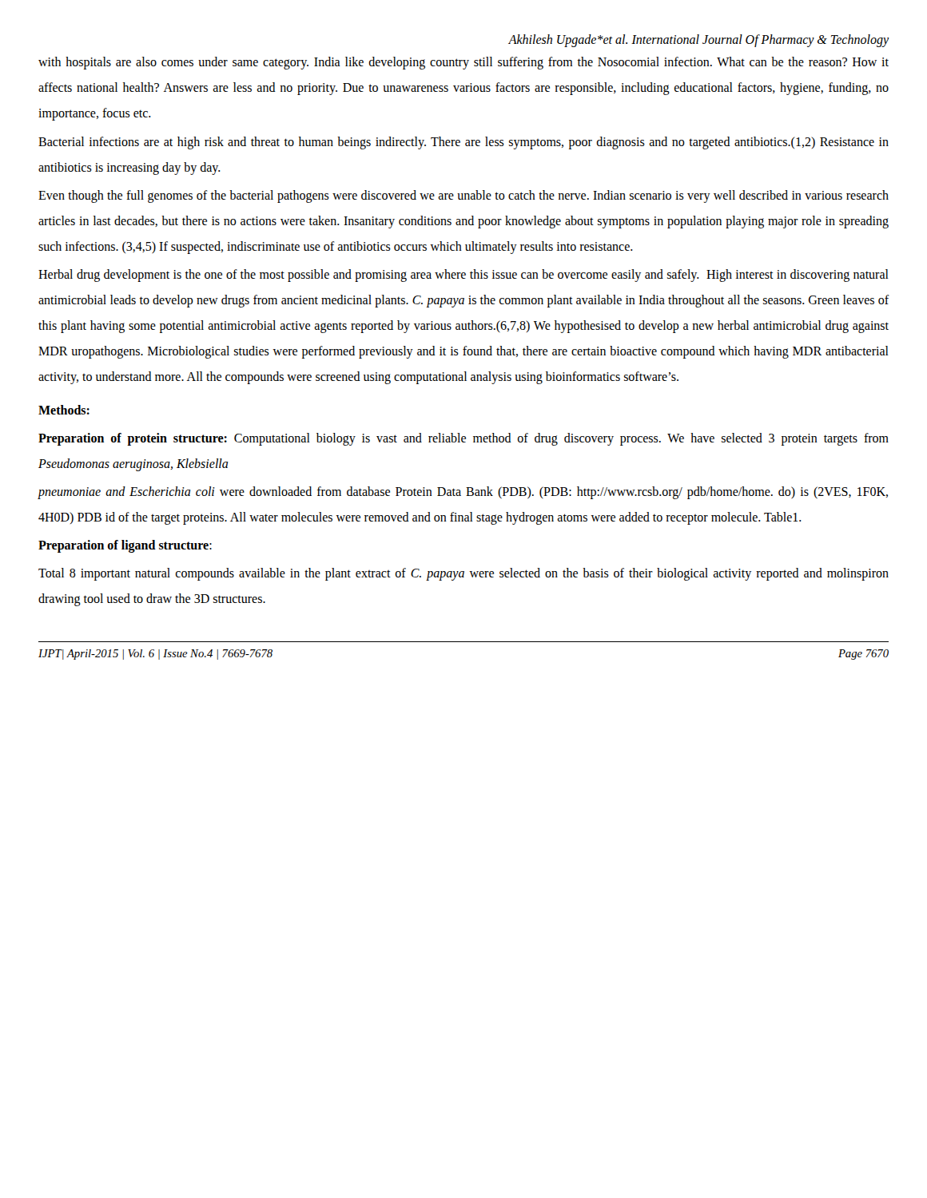Akhilesh Upgade*et al. International Journal Of Pharmacy & Technology
with hospitals are also comes under same category. India like developing country still suffering from the Nosocomial infection. What can be the reason? How it affects national health? Answers are less and no priority. Due to unawareness various factors are responsible, including educational factors, hygiene, funding, no importance, focus etc.
Bacterial infections are at high risk and threat to human beings indirectly. There are less symptoms, poor diagnosis and no targeted antibiotics.(1,2) Resistance in antibiotics is increasing day by day.
Even though the full genomes of the bacterial pathogens were discovered we are unable to catch the nerve. Indian scenario is very well described in various research articles in last decades, but there is no actions were taken. Insanitary conditions and poor knowledge about symptoms in population playing major role in spreading such infections. (3,4,5) If suspected, indiscriminate use of antibiotics occurs which ultimately results into resistance.
Herbal drug development is the one of the most possible and promising area where this issue can be overcome easily and safely. High interest in discovering natural antimicrobial leads to develop new drugs from ancient medicinal plants. C. papaya is the common plant available in India throughout all the seasons. Green leaves of this plant having some potential antimicrobial active agents reported by various authors.(6,7,8) We hypothesised to develop a new herbal antimicrobial drug against MDR uropathogens. Microbiological studies were performed previously and it is found that, there are certain bioactive compound which having MDR antibacterial activity, to understand more. All the compounds were screened using computational analysis using bioinformatics software’s.
Methods:
Preparation of protein structure: Computational biology is vast and reliable method of drug discovery process. We have selected 3 protein targets from Pseudomonas aeruginosa, Klebsiella
pneumoniae and Escherichia coli were downloaded from database Protein Data Bank (PDB). (PDB: http://www.rcsb.org/ pdb/home/home. do) is (2VES, 1F0K, 4H0D) PDB id of the target proteins. All water molecules were removed and on final stage hydrogen atoms were added to receptor molecule. Table1.
Preparation of ligand structure:
Total 8 important natural compounds available in the plant extract of C. papaya were selected on the basis of their biological activity reported and molinspiron drawing tool used to draw the 3D structures.
IJPT| April-2015 | Vol. 6 | Issue No.4 | 7669-7678 Page 7670